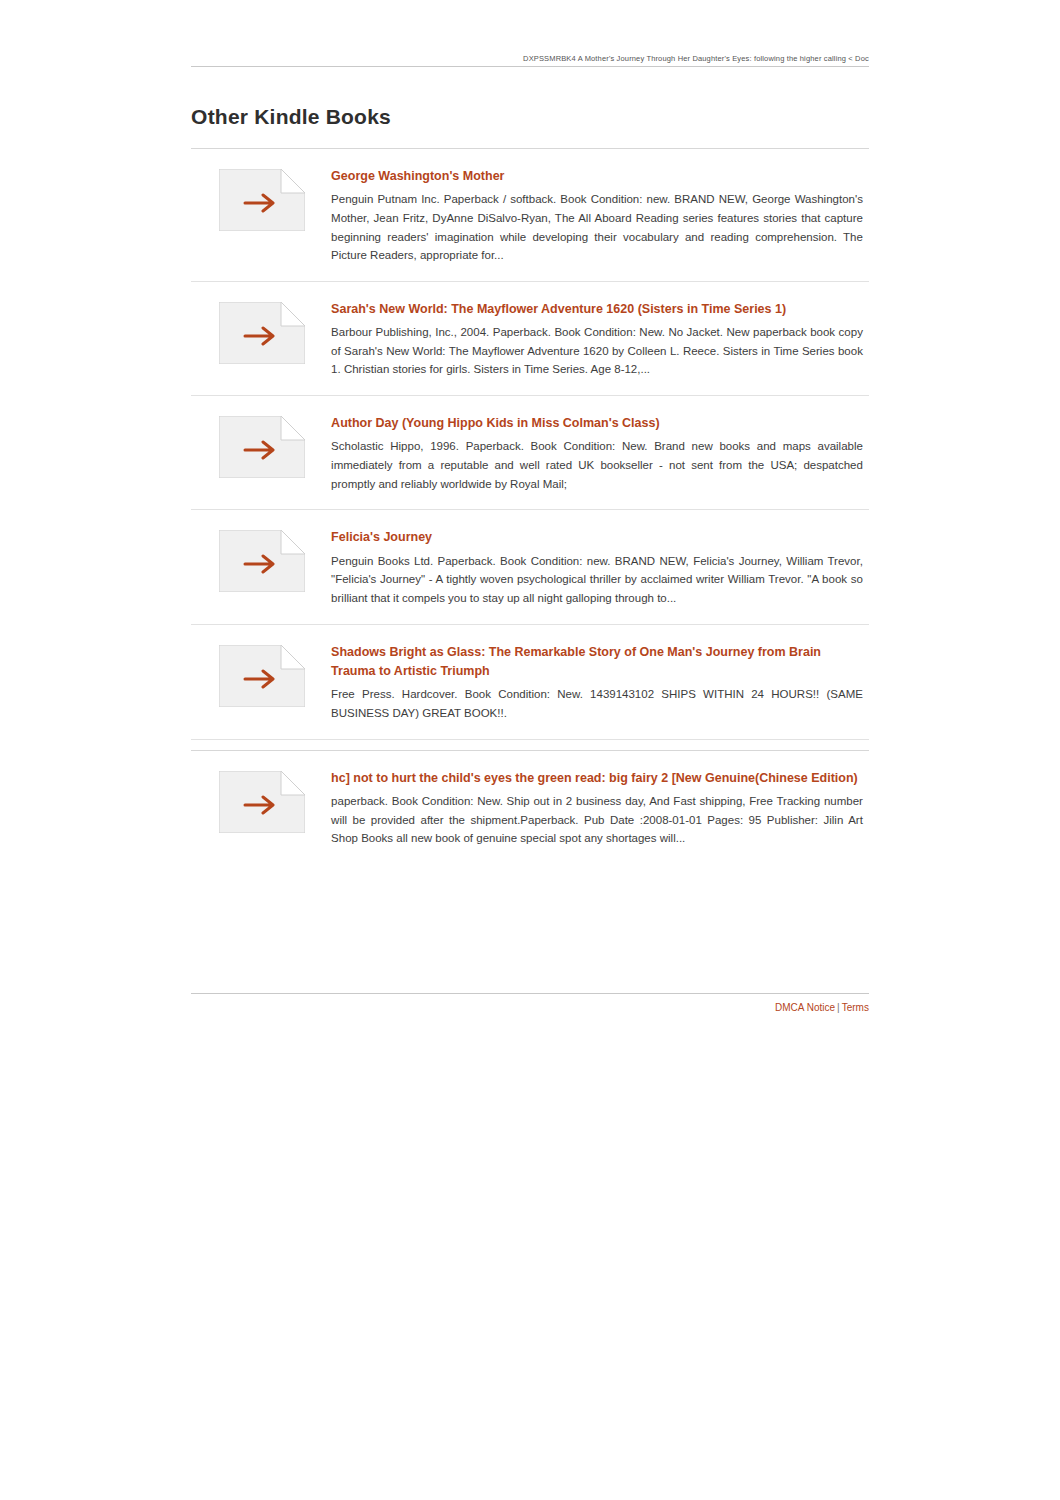DXPSSMRBK4 A Mother's Journey Through Her Daughter's Eyes: following the higher calling < Doc
Other Kindle Books
George Washington's Mother
Penguin Putnam Inc. Paperback / softback. Book Condition: new. BRAND NEW, George Washington's Mother, Jean Fritz, DyAnne DiSalvo-Ryan, The All Aboard Reading series features stories that capture beginning readers' imagination while developing their vocabulary and reading comprehension. The Picture Readers, appropriate for...
Sarah's New World: The Mayflower Adventure 1620 (Sisters in Time Series 1)
Barbour Publishing, Inc., 2004. Paperback. Book Condition: New. No Jacket. New paperback book copy of Sarah's New World: The Mayflower Adventure 1620 by Colleen L. Reece. Sisters in Time Series book 1. Christian stories for girls. Sisters in Time Series. Age 8-12,...
Author Day (Young Hippo Kids in Miss Colman's Class)
Scholastic Hippo, 1996. Paperback. Book Condition: New. Brand new books and maps available immediately from a reputable and well rated UK bookseller - not sent from the USA; despatched promptly and reliably worldwide by Royal Mail;
Felicia's Journey
Penguin Books Ltd. Paperback. Book Condition: new. BRAND NEW, Felicia's Journey, William Trevor, "Felicia's Journey" - A tightly woven psychological thriller by acclaimed writer William Trevor. "A book so brilliant that it compels you to stay up all night galloping through to...
Shadows Bright as Glass: The Remarkable Story of One Man's Journey from Brain Trauma to Artistic Triumph
Free Press. Hardcover. Book Condition: New. 1439143102 SHIPS WITHIN 24 HOURS!! (SAME BUSINESS DAY) GREAT BOOK!!.
hc] not to hurt the child's eyes the green read: big fairy 2 [New Genuine(Chinese Edition)
paperback. Book Condition: New. Ship out in 2 business day, And Fast shipping, Free Tracking number will be provided after the shipment.Paperback. Pub Date :2008-01-01 Pages: 95 Publisher: Jilin Art Shop Books all new book of genuine special spot any shortages will...
DMCA Notice|Terms